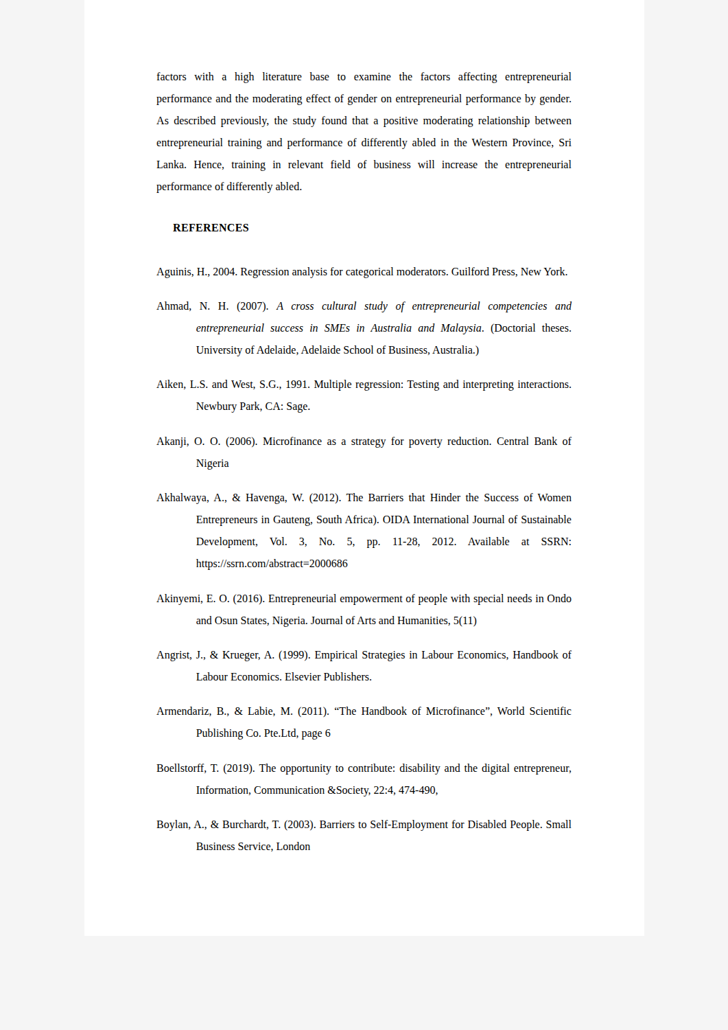factors with a high literature base to examine the factors affecting entrepreneurial performance and the moderating effect of gender on entrepreneurial performance by gender. As described previously, the study found that a positive moderating relationship between entrepreneurial training and performance of differently abled in the Western Province, Sri Lanka. Hence, training in relevant field of business will increase the entrepreneurial performance of differently abled.
REFERENCES
Aguinis, H., 2004. Regression analysis for categorical moderators. Guilford Press, New York.
Ahmad, N. H. (2007). A cross cultural study of entrepreneurial competencies and entrepreneurial success in SMEs in Australia and Malaysia. (Doctorial theses. University of Adelaide, Adelaide School of Business, Australia.)
Aiken, L.S. and West, S.G., 1991. Multiple regression: Testing and interpreting interactions. Newbury Park, CA: Sage.
Akanji, O. O. (2006). Microfinance as a strategy for poverty reduction. Central Bank of Nigeria
Akhalwaya, A., & Havenga, W. (2012). The Barriers that Hinder the Success of Women Entrepreneurs in Gauteng, South Africa). OIDA International Journal of Sustainable Development, Vol. 3, No. 5, pp. 11-28, 2012. Available at SSRN: https://ssrn.com/abstract=2000686
Akinyemi, E. O. (2016). Entrepreneurial empowerment of people with special needs in Ondo and Osun States, Nigeria. Journal of Arts and Humanities, 5(11)
Angrist, J., & Krueger, A. (1999). Empirical Strategies in Labour Economics, Handbook of Labour Economics. Elsevier Publishers.
Armendariz, B., & Labie, M. (2011). “The Handbook of Microfinance”, World Scientific Publishing Co. Pte.Ltd, page 6
Boellstorff, T. (2019). The opportunity to contribute: disability and the digital entrepreneur, Information, Communication &Society, 22:4, 474-490,
Boylan, A., & Burchardt, T. (2003). Barriers to Self-Employment for Disabled People. Small Business Service, London